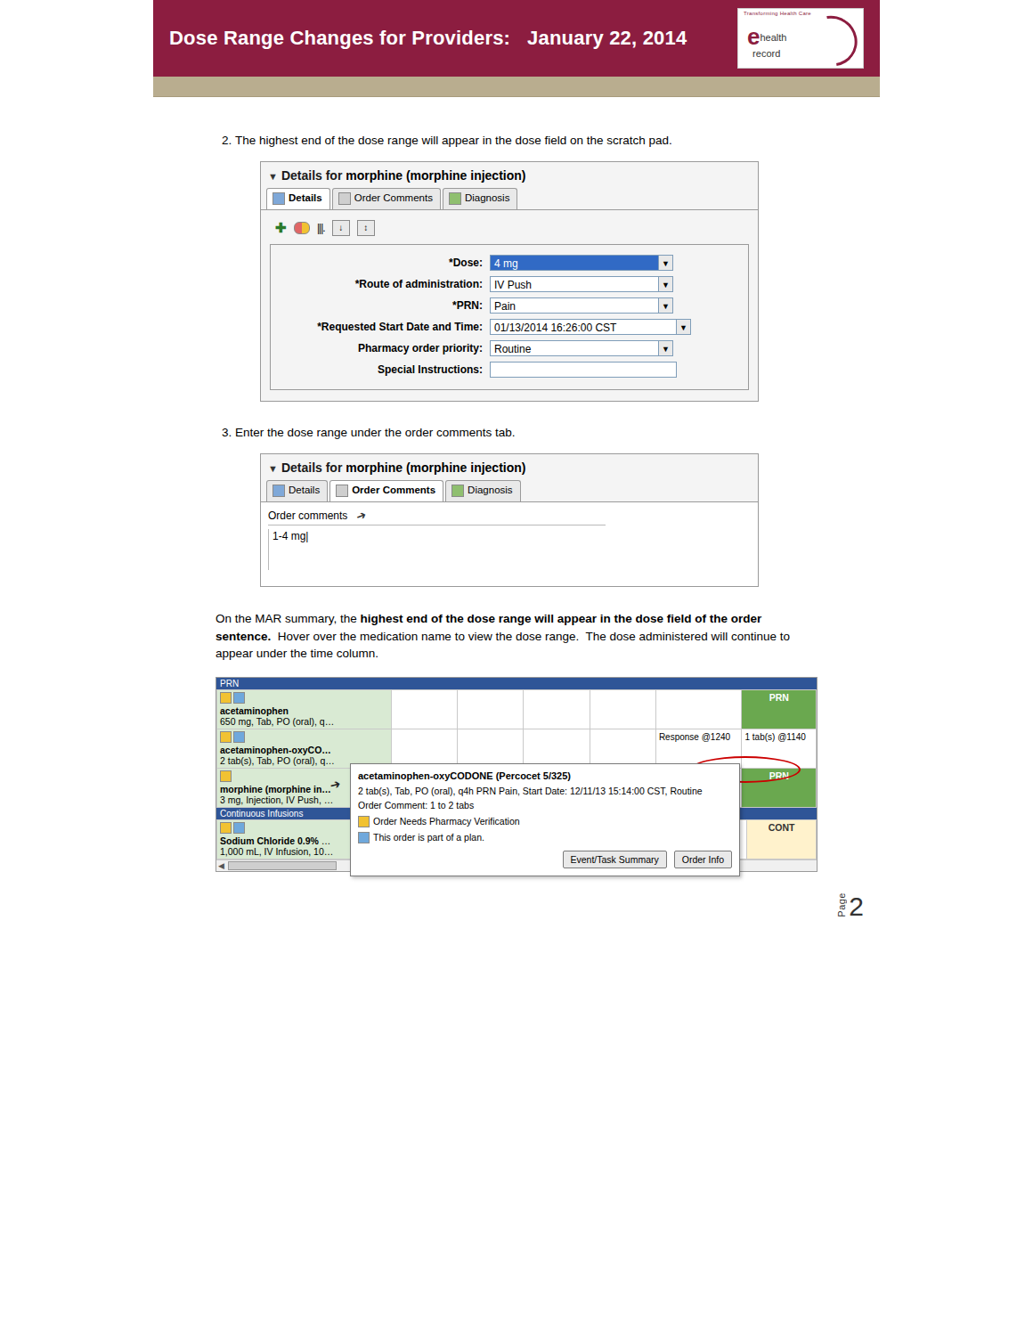Dose Range Changes for Providers: January 22, 2014
Transforming Health Care
ehealth
record
The highest end of the dose range will appear in the dose field on the scratch pad.
▼Details for morphine (morphine injection)
Details
Order Comments
Diagnosis
✚ |||. ↓ ↕
| *Dose: | 4 mg ▼ |
| *Route of administration: | IV Push ▼ |
| *PRN: | Pain ▼ |
| *Requested Start Date and Time: | 01/13/2014 16:26:00 CST ▼ |
| Pharmacy order priority: | Routine ▼ |
| Special Instructions: | |
Enter the dose range under the order comments tab.
▼Details for morphine (morphine injection)
Details
Order Comments
Diagnosis
Order comments ➔
1-4 mg|
On the MAR summary, the highest end of the dose range will appear in the dose field of the order sentence. Hover over the medication name to view the dose range. The dose administered will continue to appear under the time column.
PRN
| acetaminophen 650 mg, Tab, PO (oral), q… | | | | | | PRN |
| acetaminophen-oxyCO… 2 tab(s), Tab, PO (oral), q… | | | | | Response @1240 | 1 tab(s) @1140 |
| morphine (morphine in… 3 mg, Injection, IV Push, … | | | | | | PRN |
Continuous Infusions
| Sodium Chloride 0.9% … 1,000 mL, IV Infusion, 10… | | | | | | CONT |
◀
➔
acetaminophen-oxyCODONE (Percocet 5/325)
2 tab(s), Tab, PO (oral), q4h PRN Pain, Start Date: 12/11/13 15:14:00 CST, Routine
Order Comment: 1 to 2 tabs
Order Needs Pharmacy Verification
This order is part of a plan.
Event/Task Summary Order Info
Page 2